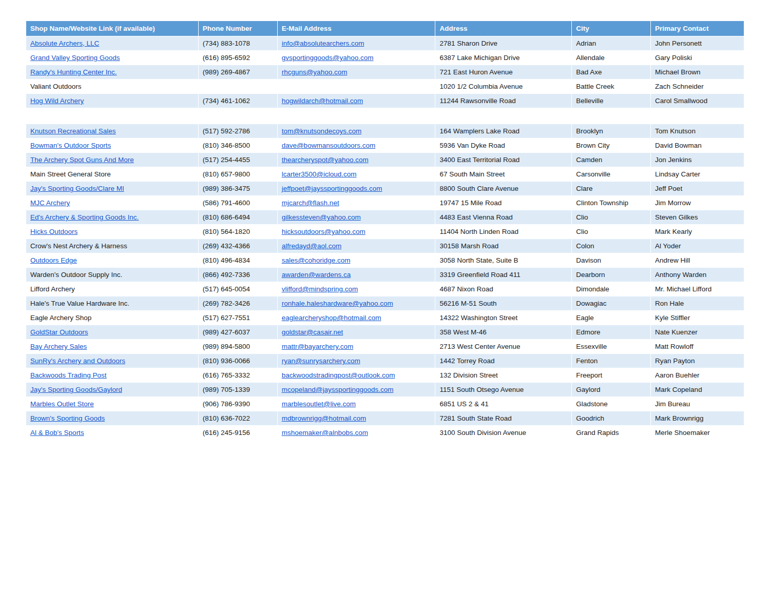| Shop Name/Website Link (if available) | Phone Number | E-Mail Address | Address | City | Primary Contact |
| --- | --- | --- | --- | --- | --- |
| Absolute Archers, LLC | (734) 883-1078 | info@absolutearchers.com | 2781 Sharon Drive | Adrian | John Personett |
| Grand Valley Sporting Goods | (616) 895-6592 | gvsportinggoods@yahoo.com | 6387 Lake Michigan Drive | Allendale | Gary Poliski |
| Randy's Hunting Center Inc. | (989) 269-4867 | rhcguns@yahoo.com | 721 East Huron Avenue | Bad Axe | Michael Brown |
| Valiant Outdoors | | | 1020 1/2 Columbia Avenue | Battle Creek | Zach Schneider |
| Hog Wild Archery | (734) 461-1062 | hogwildarch@hotmail.com | 11244 Rawsonville Road | Belleville | Carol Smallwood |
| Knutson Recreational Sales | (517) 592-2786 | tom@knutsondecoys.com | 164 Wamplers Lake Road | Brooklyn | Tom Knutson |
| Bowman's Outdoor Sports | (810) 346-8500 | dave@bowmansoutdoors.com | 5936 Van Dyke Road | Brown City | David Bowman |
| The Archery Spot Guns And More | (517) 254-4455 | thearcheryspot@yahoo.com | 3400 East Territorial Road | Camden | Jon Jenkins |
| Main Street General Store | (810) 657-9800 | lcarter3500@icloud.com | 67 South Main Street | Carsonville | Lindsay Carter |
| Jay's Sporting Goods/Clare MI | (989) 386-3475 | jeffpoet@jayssportinggoods.com | 8800 South Clare Avenue | Clare | Jeff Poet |
| MJC Archery | (586) 791-4600 | mjcarch@flash.net | 19747 15 Mile Road | Clinton Township | Jim Morrow |
| Ed's Archery & Sporting Goods Inc. | (810) 686-6494 | gilkessteven@yahoo.com | 4483 East Vienna Road | Clio | Steven Gilkes |
| Hicks Outdoors | (810) 564-1820 | hicksoutdoors@yahoo.com | 11404 North Linden Road | Clio | Mark Kearly |
| Crow's Nest Archery & Harness | (269) 432-4366 | alfredayd@aol.com | 30158 Marsh Road | Colon | Al Yoder |
| Outdoors Edge | (810) 496-4834 | sales@cohoridge.com | 3058 North State, Suite B | Davison | Andrew Hill |
| Warden's Outdoor Supply Inc. | (866) 492-7336 | awarden@wardens.ca | 3319 Greenfield Road 411 | Dearborn | Anthony Warden |
| Lifford Archery | (517) 645-0054 | vlifford@mindspring.com | 4687 Nixon Road | Dimondale | Mr. Michael Lifford |
| Hale's True Value Hardware Inc. | (269) 782-3426 | ronhale.haleshardware@yahoo.com | 56216 M-51 South | Dowagiac | Ron Hale |
| Eagle Archery Shop | (517) 627-7551 | eaglearcheryshop@hotmail.com | 14322 Washington Street | Eagle | Kyle Stiffler |
| GoldStar Outdoors | (989) 427-6037 | goldstar@casair.net | 358 West M-46 | Edmore | Nate Kuenzer |
| Bay Archery Sales | (989) 894-5800 | mattr@bayarchery.com | 2713 West Center Avenue | Essexville | Matt Rowloff |
| SunRy's Archery and Outdoors | (810) 936-0066 | ryan@sunrysarchery.com | 1442 Torrey Road | Fenton | Ryan Payton |
| Backwoods Trading Post | (616) 765-3332 | backwoodstradingpost@outlook.com | 132 Division Street | Freeport | Aaron Buehler |
| Jay's Sporting Goods/Gaylord | (989) 705-1339 | mcopeland@jayssportinggoods.com | 1151 South Otsego Avenue | Gaylord | Mark Copeland |
| Marbles Outlet Store | (906) 786-9390 | marblesoutlet@live.com | 6851 US 2 & 41 | Gladstone | Jim Bureau |
| Brown's Sporting Goods | (810) 636-7022 | mdbrownrigg@hotmail.com | 7281 South State Road | Goodrich | Mark Brownrigg |
| Al & Bob's Sports | (616) 245-9156 | mshoemaker@alnbobs.com | 3100 South Division Avenue | Grand Rapids | Merle Shoemaker |